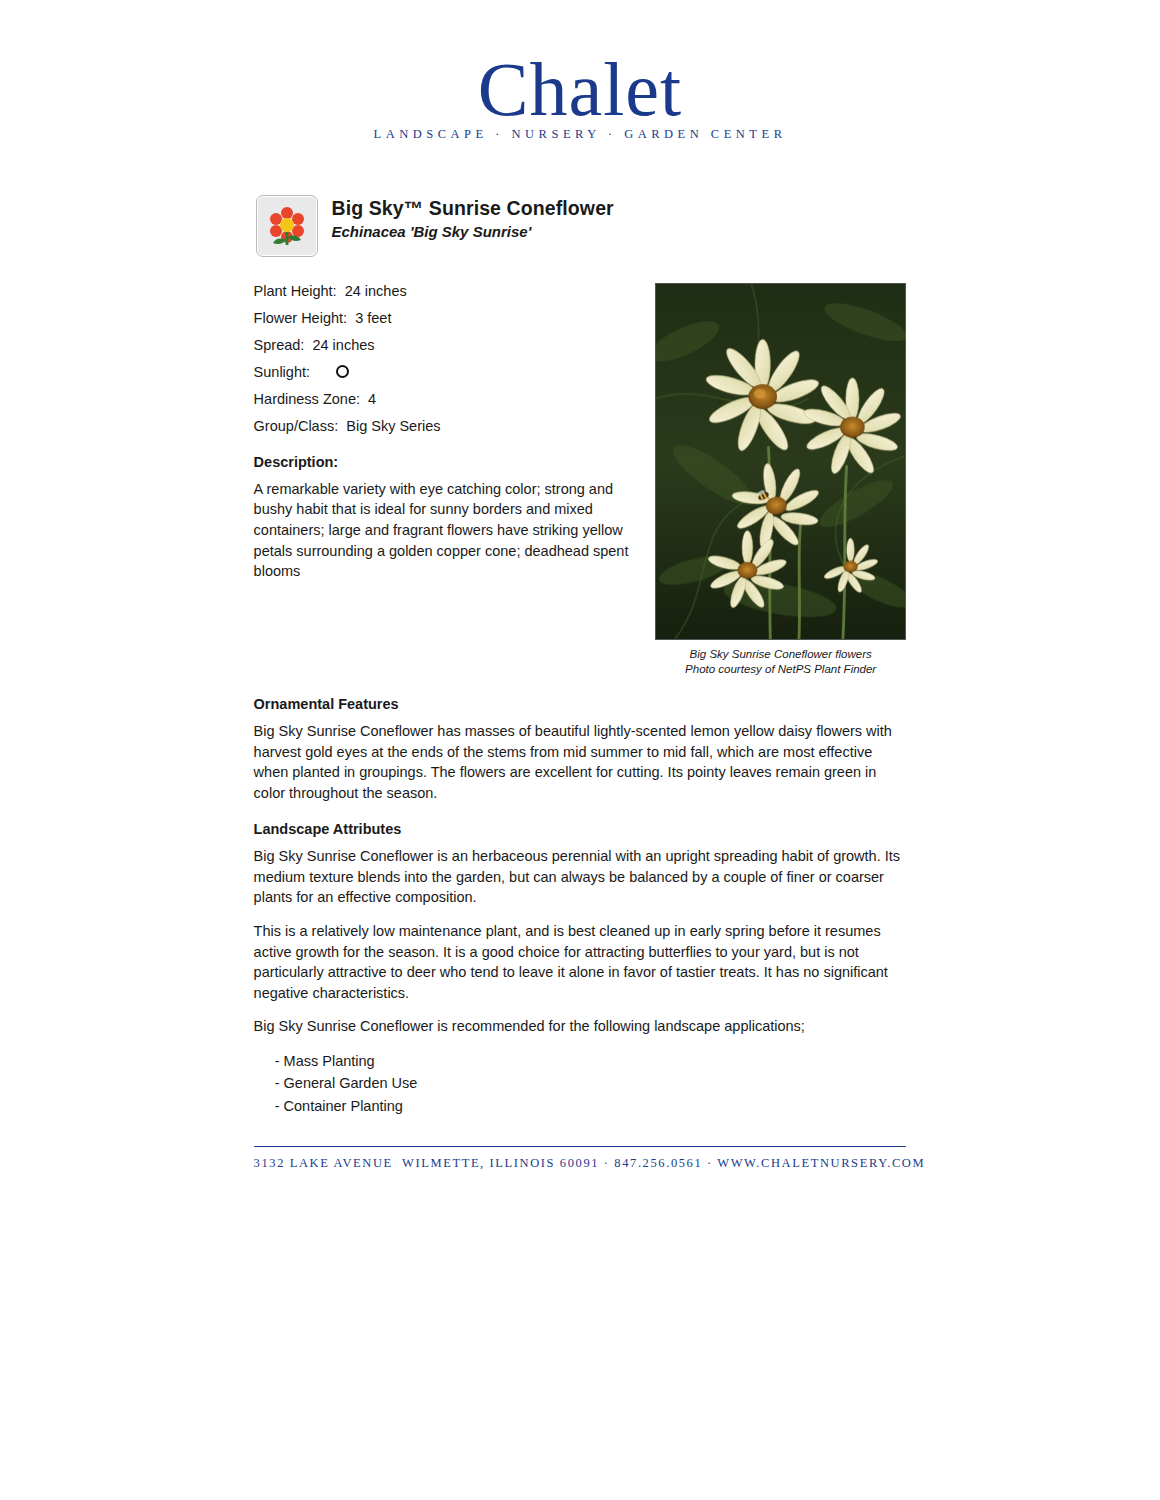Chalet
LANDSCAPE · NURSERY · GARDEN CENTER
Big Sky™ Sunrise Coneflower
Echinacea 'Big Sky Sunrise'
Plant Height: 24 inches
Flower Height: 3 feet
Spread: 24 inches
Sunlight:
Hardiness Zone: 4
Group/Class: Big Sky Series
Description:
A remarkable variety with eye catching color; strong and bushy habit that is ideal for sunny borders and mixed containers; large and fragrant flowers have striking yellow petals surrounding a golden copper cone; deadhead spent blooms
Big Sky Sunrise Coneflower flowers
Photo courtesy of NetPS Plant Finder
Ornamental Features
Big Sky Sunrise Coneflower has masses of beautiful lightly-scented lemon yellow daisy flowers with harvest gold eyes at the ends of the stems from mid summer to mid fall, which are most effective when planted in groupings. The flowers are excellent for cutting. Its pointy leaves remain green in color throughout the season.
Landscape Attributes
Big Sky Sunrise Coneflower is an herbaceous perennial with an upright spreading habit of growth. Its medium texture blends into the garden, but can always be balanced by a couple of finer or coarser plants for an effective composition.
This is a relatively low maintenance plant, and is best cleaned up in early spring before it resumes active growth for the season. It is a good choice for attracting butterflies to your yard, but is not particularly attractive to deer who tend to leave it alone in favor of tastier treats. It has no significant negative characteristics.
Big Sky Sunrise Coneflower is recommended for the following landscape applications;
Mass Planting
General Garden Use
Container Planting
3132 LAKE AVENUE WILMETTE, ILLINOIS 60091 · 847.256.0561 · WWW.CHALETNURSERY.COM